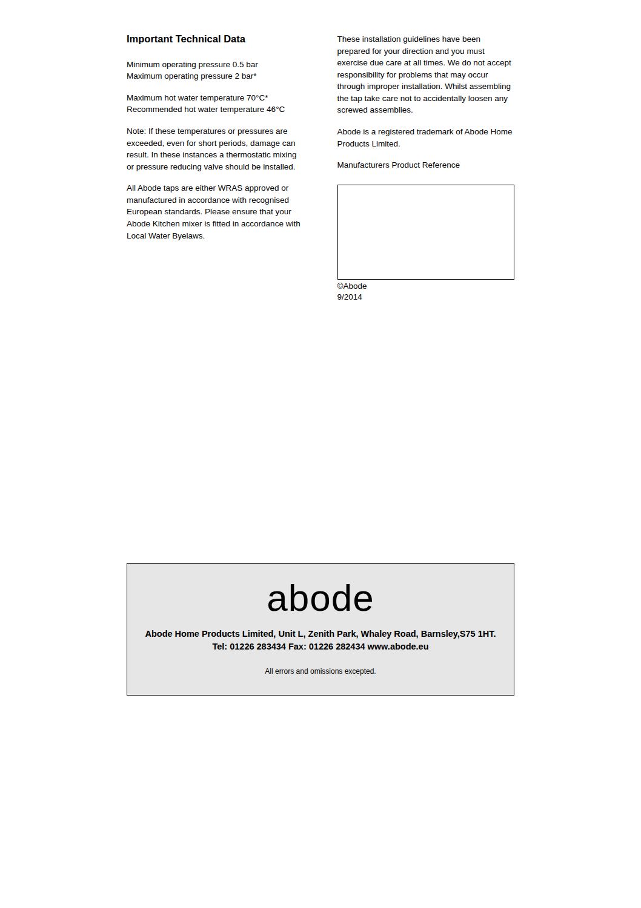Important Technical Data
Minimum operating pressure 0.5 bar
Maximum operating pressure 2 bar*
Maximum hot water temperature 70°C*
Recommended hot water temperature 46°C
Note: If these temperatures or pressures are exceeded, even for short periods, damage can result. In these instances a thermostatic mixing or pressure reducing valve should be installed.
All Abode taps are either WRAS approved or manufactured in accordance with recognised European standards. Please ensure that your Abode Kitchen mixer is fitted in accordance with Local Water Byelaws.
These installation guidelines have been prepared for your direction and you must exercise due care at all times. We do not accept responsibility for problems that may occur through improper installation. Whilst assembling the tap take care not to accidentally loosen any screwed assemblies.
Abode is a registered trademark of Abode Home Products Limited.
Manufacturers Product Reference
©Abode
9/2014
abode
Abode Home Products Limited, Unit L, Zenith Park, Whaley Road, Barnsley,S75 1HT.
Tel: 01226 283434 Fax: 01226 282434 www.abode.eu
All errors and omissions excepted.